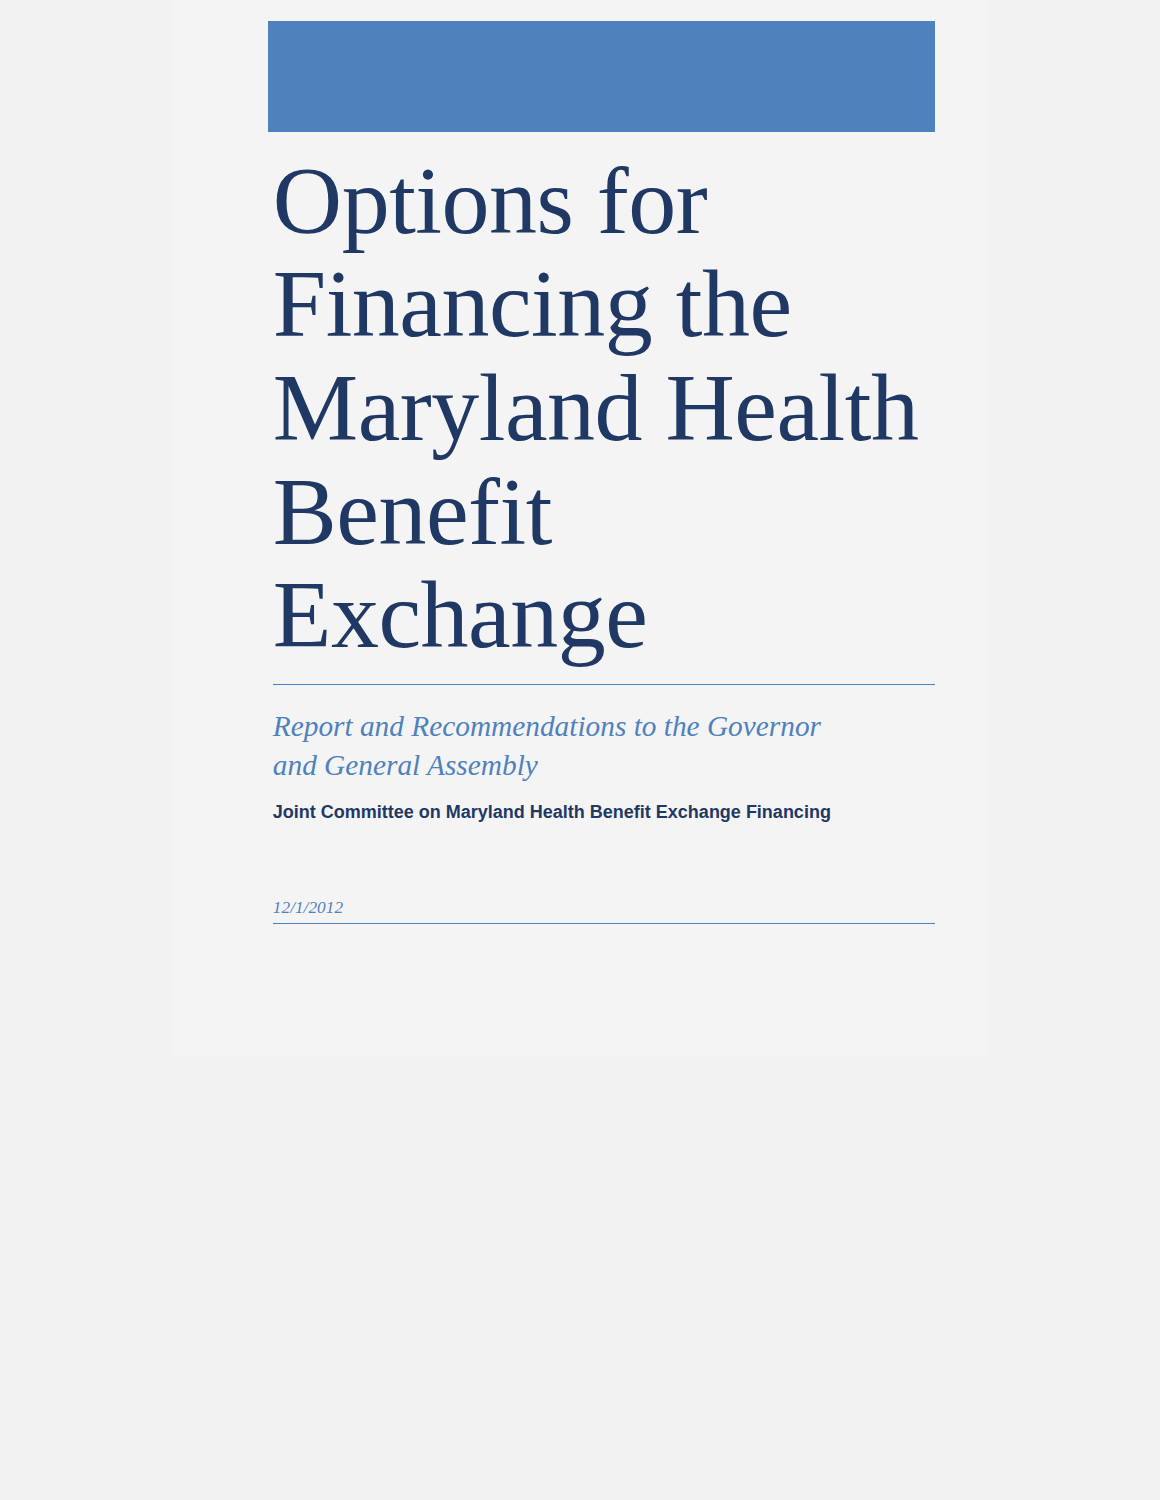Options for Financing the Maryland Health Benefit Exchange
Report and Recommendations to the Governor and General Assembly
Joint Committee on Maryland Health Benefit Exchange Financing
12/1/2012